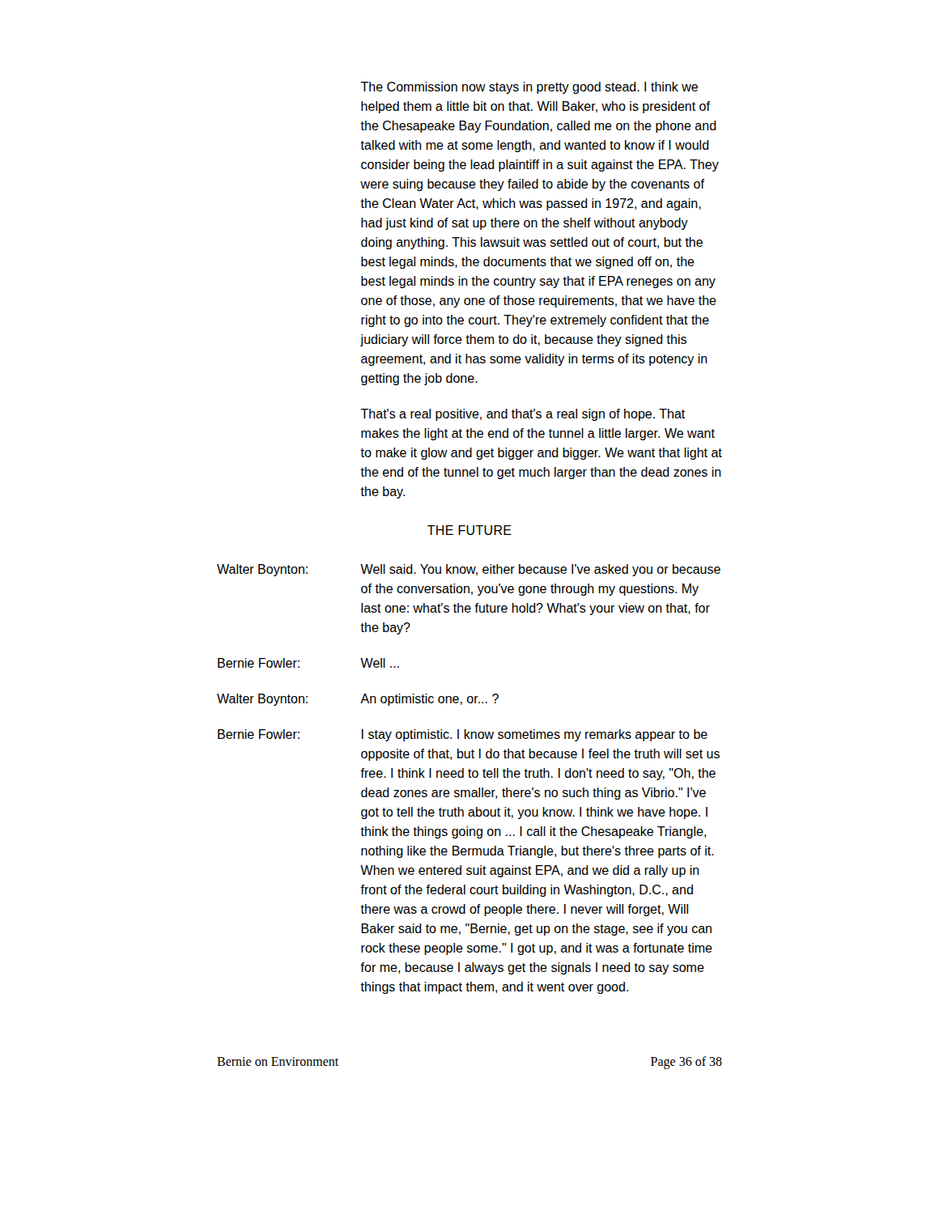The Commission now stays in pretty good stead. I think we helped them a little bit on that. Will Baker, who is president of the Chesapeake Bay Foundation, called me on the phone and talked with me at some length, and wanted to know if I would consider being the lead plaintiff in a suit against the EPA. They were suing because they failed to abide by the covenants of the Clean Water Act, which was passed in 1972, and again, had just kind of sat up there on the shelf without anybody doing anything. This lawsuit was settled out of court, but the best legal minds, the documents that we signed off on, the best legal minds in the country say that if EPA reneges on any one of those, any one of those requirements, that we have the right to go into the court. They're extremely confident that the judiciary will force them to do it, because they signed this agreement, and it has some validity in terms of its potency in getting the job done.
That's a real positive, and that's a real sign of hope. That makes the light at the end of the tunnel a little larger. We want to make it glow and get bigger and bigger. We want that light at the end of the tunnel to get much larger than the dead zones in the bay.
THE FUTURE
Walter Boynton:
Well said. You know, either because I've asked you or because of the conversation, you've gone through my questions. My last one: what's the future hold? What's your view on that, for the bay?
Bernie Fowler:
Well ...
Walter Boynton:
An optimistic one, or... ?
Bernie Fowler:
I stay optimistic. I know sometimes my remarks appear to be opposite of that, but I do that because I feel the truth will set us free. I think I need to tell the truth. I don't need to say, "Oh, the dead zones are smaller, there's no such thing as Vibrio." I've got to tell the truth about it, you know. I think we have hope. I think the things going on ... I call it the Chesapeake Triangle, nothing like the Bermuda Triangle, but there's three parts of it. When we entered suit against EPA, and we did a rally up in front of the federal court building in Washington, D.C., and there was a crowd of people there. I never will forget, Will Baker said to me, "Bernie, get up on the stage, see if you can rock these people some." I got up, and it was a fortunate time for me, because I always get the signals I need to say some things that impact them, and it went over good.
Bernie on Environment
Page 36 of 38